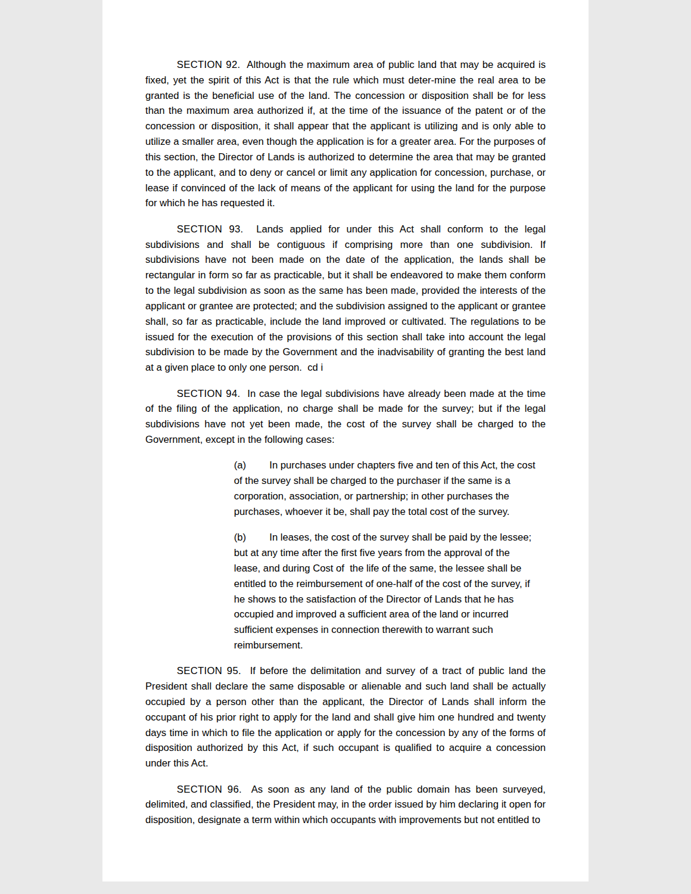SECTION 92. Although the maximum area of public land that may be acquired is fixed, yet the spirit of this Act is that the rule which must deter-mine the real area to be granted is the beneficial use of the land. The concession or disposition shall be for less than the maximum area authorized if, at the time of the issuance of the patent or of the concession or disposition, it shall appear that the applicant is utilizing and is only able to utilize a smaller area, even though the application is for a greater area. For the purposes of this section, the Director of Lands is authorized to determine the area that may be granted to the applicant, and to deny or cancel or limit any application for concession, purchase, or lease if convinced of the lack of means of the applicant for using the land for the purpose for which he has requested it.
SECTION 93. Lands applied for under this Act shall conform to the legal subdivisions and shall be contiguous if comprising more than one subdivision. If subdivisions have not been made on the date of the application, the lands shall be rectangular in form so far as practicable, but it shall be endeavored to make them conform to the legal subdivision as soon as the same has been made, provided the interests of the applicant or grantee are protected; and the subdivision assigned to the applicant or grantee shall, so far as practicable, include the land improved or cultivated. The regulations to be issued for the execution of the provisions of this section shall take into account the legal subdivision to be made by the Government and the inadvisability of granting the best land at a given place to only one person. cd i
SECTION 94. In case the legal subdivisions have already been made at the time of the filing of the application, no charge shall be made for the survey; but if the legal subdivisions have not yet been made, the cost of the survey shall be charged to the Government, except in the following cases:
(a) In purchases under chapters five and ten of this Act, the cost of the survey shall be charged to the purchaser if the same is a corporation, association, or partnership; in other purchases the purchases, whoever it be, shall pay the total cost of the survey.
(b) In leases, the cost of the survey shall be paid by the lessee; but at any time after the first five years from the approval of the lease, and during Cost of the life of the same, the lessee shall be entitled to the reimbursement of one-half of the cost of the survey, if he shows to the satisfaction of the Director of Lands that he has occupied and improved a sufficient area of the land or incurred sufficient expenses in connection therewith to warrant such reimbursement.
SECTION 95. If before the delimitation and survey of a tract of public land the President shall declare the same disposable or alienable and such land shall be actually occupied by a person other than the applicant, the Director of Lands shall inform the occupant of his prior right to apply for the land and shall give him one hundred and twenty days time in which to file the application or apply for the concession by any of the forms of disposition authorized by this Act, if such occupant is qualified to acquire a concession under this Act.
SECTION 96. As soon as any land of the public domain has been surveyed, delimited, and classified, the President may, in the order issued by him declaring it open for disposition, designate a term within which occupants with improvements but not entitled to